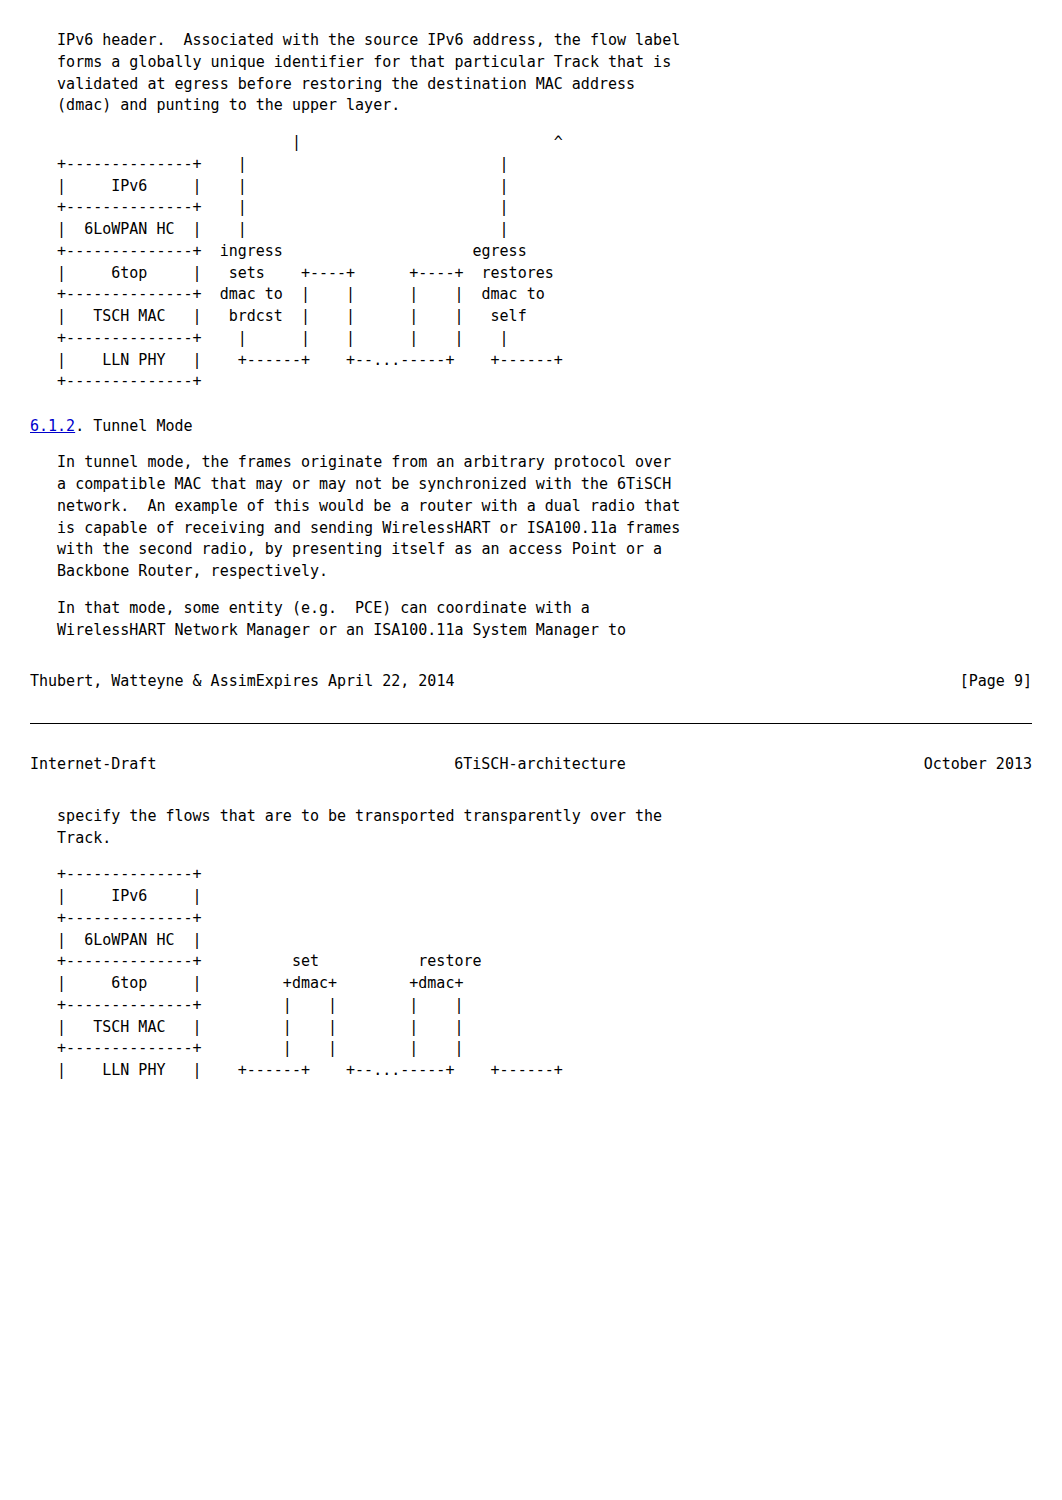IPv6 header. Associated with the source IPv6 address, the flow label forms a globally unique identifier for that particular Track that is validated at egress before restoring the destination MAC address (dmac) and punting to the upper layer.
                          |                            ^
+--------------+    |                            |
|     IPv6     |    |                            |
+--------------+    |                            |
|  6LoWPAN HC  |    |                            |
+--------------+  ingress                     egress
|     6top     |   sets    +----+      +----+  restores
+--------------+  dmac to  |    |      |    |  dmac to
|   TSCH MAC   |   brdcst  |    |      |    |   self
+--------------+    |      |    |      |    |    |
|    LLN PHY   |    +------+    +--...-----+    +------+
+--------------+
6.1.2. Tunnel Mode
In tunnel mode, the frames originate from an arbitrary protocol over a compatible MAC that may or may not be synchronized with the 6TiSCH network. An example of this would be a router with a dual radio that is capable of receiving and sending WirelessHART or ISA100.11a frames with the second radio, by presenting itself as an access Point or a Backbone Router, respectively.
In that mode, some entity (e.g. PCE) can coordinate with a WirelessHART Network Manager or an ISA100.11a System Manager to
Thubert, Watteyne & AssimExpires April 22, 2014 [Page 9]
Internet-Draft 6TiSCH-architecture October 2013
specify the flows that are to be transported transparently over the Track.
+--------------+
|     IPv6     |
+--------------+
|  6LoWPAN HC  |
+--------------+          set           restore
|     6top     |         +dmac+        +dmac+
+--------------+         |    |        |    |
|   TSCH MAC   |         |    |        |    |
+--------------+         |    |        |    |
|    LLN PHY   |    +------+    +--...-----+    +------+